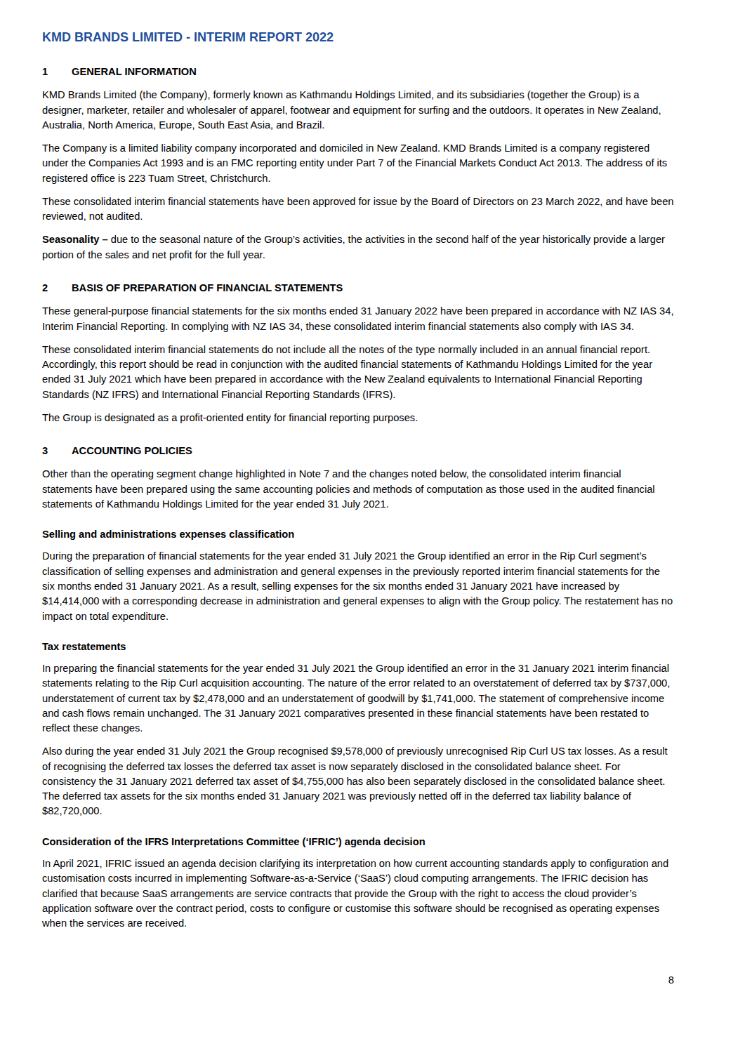KMD BRANDS LIMITED - INTERIM REPORT 2022
1 GENERAL INFORMATION
KMD Brands Limited (the Company), formerly known as Kathmandu Holdings Limited, and its subsidiaries (together the Group) is a designer, marketer, retailer and wholesaler of apparel, footwear and equipment for surfing and the outdoors. It operates in New Zealand, Australia, North America, Europe, South East Asia, and Brazil.
The Company is a limited liability company incorporated and domiciled in New Zealand. KMD Brands Limited is a company registered under the Companies Act 1993 and is an FMC reporting entity under Part 7 of the Financial Markets Conduct Act 2013. The address of its registered office is 223 Tuam Street, Christchurch.
These consolidated interim financial statements have been approved for issue by the Board of Directors on 23 March 2022, and have been reviewed, not audited.
Seasonality – due to the seasonal nature of the Group’s activities, the activities in the second half of the year historically provide a larger portion of the sales and net profit for the full year.
2 BASIS OF PREPARATION OF FINANCIAL STATEMENTS
These general-purpose financial statements for the six months ended 31 January 2022 have been prepared in accordance with NZ IAS 34, Interim Financial Reporting. In complying with NZ IAS 34, these consolidated interim financial statements also comply with IAS 34.
These consolidated interim financial statements do not include all the notes of the type normally included in an annual financial report. Accordingly, this report should be read in conjunction with the audited financial statements of Kathmandu Holdings Limited for the year ended 31 July 2021 which have been prepared in accordance with the New Zealand equivalents to International Financial Reporting Standards (NZ IFRS) and International Financial Reporting Standards (IFRS).
The Group is designated as a profit-oriented entity for financial reporting purposes.
3 ACCOUNTING POLICIES
Other than the operating segment change highlighted in Note 7 and the changes noted below, the consolidated interim financial statements have been prepared using the same accounting policies and methods of computation as those used in the audited financial statements of Kathmandu Holdings Limited for the year ended 31 July 2021.
Selling and administrations expenses classification
During the preparation of financial statements for the year ended 31 July 2021 the Group identified an error in the Rip Curl segment’s classification of selling expenses and administration and general expenses in the previously reported interim financial statements for the six months ended 31 January 2021. As a result, selling expenses for the six months ended 31 January 2021 have increased by $14,414,000 with a corresponding decrease in administration and general expenses to align with the Group policy. The restatement has no impact on total expenditure.
Tax restatements
In preparing the financial statements for the year ended 31 July 2021 the Group identified an error in the 31 January 2021 interim financial statements relating to the Rip Curl acquisition accounting. The nature of the error related to an overstatement of deferred tax by $737,000, understatement of current tax by $2,478,000 and an understatement of goodwill by $1,741,000. The statement of comprehensive income and cash flows remain unchanged. The 31 January 2021 comparatives presented in these financial statements have been restated to reflect these changes.
Also during the year ended 31 July 2021 the Group recognised $9,578,000 of previously unrecognised Rip Curl US tax losses. As a result of recognising the deferred tax losses the deferred tax asset is now separately disclosed in the consolidated balance sheet. For consistency the 31 January 2021 deferred tax asset of $4,755,000 has also been separately disclosed in the consolidated balance sheet. The deferred tax assets for the six months ended 31 January 2021 was previously netted off in the deferred tax liability balance of $82,720,000.
Consideration of the IFRS Interpretations Committee (‘IFRIC’) agenda decision
In April 2021, IFRIC issued an agenda decision clarifying its interpretation on how current accounting standards apply to configuration and customisation costs incurred in implementing Software-as-a-Service (‘SaaS’) cloud computing arrangements. The IFRIC decision has clarified that because SaaS arrangements are service contracts that provide the Group with the right to access the cloud provider’s application software over the contract period, costs to configure or customise this software should be recognised as operating expenses when the services are received.
8